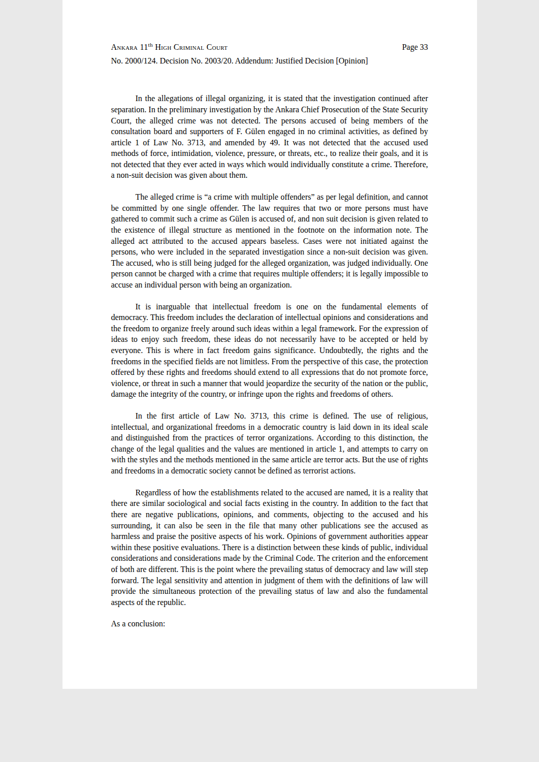Ankara 11th High Criminal Court Page 33
No. 2000/124. Decision No. 2003/20. Addendum: Justified Decision [Opinion]
In the allegations of illegal organizing, it is stated that the investigation continued after separation. In the preliminary investigation by the Ankara Chief Prosecution of the State Security Court, the alleged crime was not detected. The persons accused of being members of the consultation board and supporters of F. Gülen engaged in no criminal activities, as defined by article 1 of Law No. 3713, and amended by 49. It was not detected that the accused used methods of force, intimidation, violence, pressure, or threats, etc., to realize their goals, and it is not detected that they ever acted in ways which would individually constitute a crime. Therefore, a non-suit decision was given about them.
The alleged crime is “a crime with multiple offenders” as per legal definition, and cannot be committed by one single offender. The law requires that two or more persons must have gathered to commit such a crime as Gülen is accused of, and non suit decision is given related to the existence of illegal structure as mentioned in the footnote on the information note. The alleged act attributed to the accused appears baseless. Cases were not initiated against the persons, who were included in the separated investigation since a non-suit decision was given. The accused, who is still being judged for the alleged organization, was judged individually. One person cannot be charged with a crime that requires multiple offenders; it is legally impossible to accuse an individual person with being an organization.
It is inarguable that intellectual freedom is one on the fundamental elements of democracy. This freedom includes the declaration of intellectual opinions and considerations and the freedom to organize freely around such ideas within a legal framework. For the expression of ideas to enjoy such freedom, these ideas do not necessarily have to be accepted or held by everyone. This is where in fact freedom gains significance. Undoubtedly, the rights and the freedoms in the specified fields are not limitless. From the perspective of this case, the protection offered by these rights and freedoms should extend to all expressions that do not promote force, violence, or threat in such a manner that would jeopardize the security of the nation or the public, damage the integrity of the country, or infringe upon the rights and freedoms of others.
In the first article of Law No. 3713, this crime is defined. The use of religious, intellectual, and organizational freedoms in a democratic country is laid down in its ideal scale and distinguished from the practices of terror organizations. According to this distinction, the change of the legal qualities and the values are mentioned in article 1, and attempts to carry on with the styles and the methods mentioned in the same article are terror acts. But the use of rights and freedoms in a democratic society cannot be defined as terrorist actions.
Regardless of how the establishments related to the accused are named, it is a reality that there are similar sociological and social facts existing in the country. In addition to the fact that there are negative publications, opinions, and comments, objecting to the accused and his surrounding, it can also be seen in the file that many other publications see the accused as harmless and praise the positive aspects of his work. Opinions of government authorities appear within these positive evaluations. There is a distinction between these kinds of public, individual considerations and considerations made by the Criminal Code. The criterion and the enforcement of both are different. This is the point where the prevailing status of democracy and law will step forward. The legal sensitivity and attention in judgment of them with the definitions of law will provide the simultaneous protection of the prevailing status of law and also the fundamental aspects of the republic.
As a conclusion: